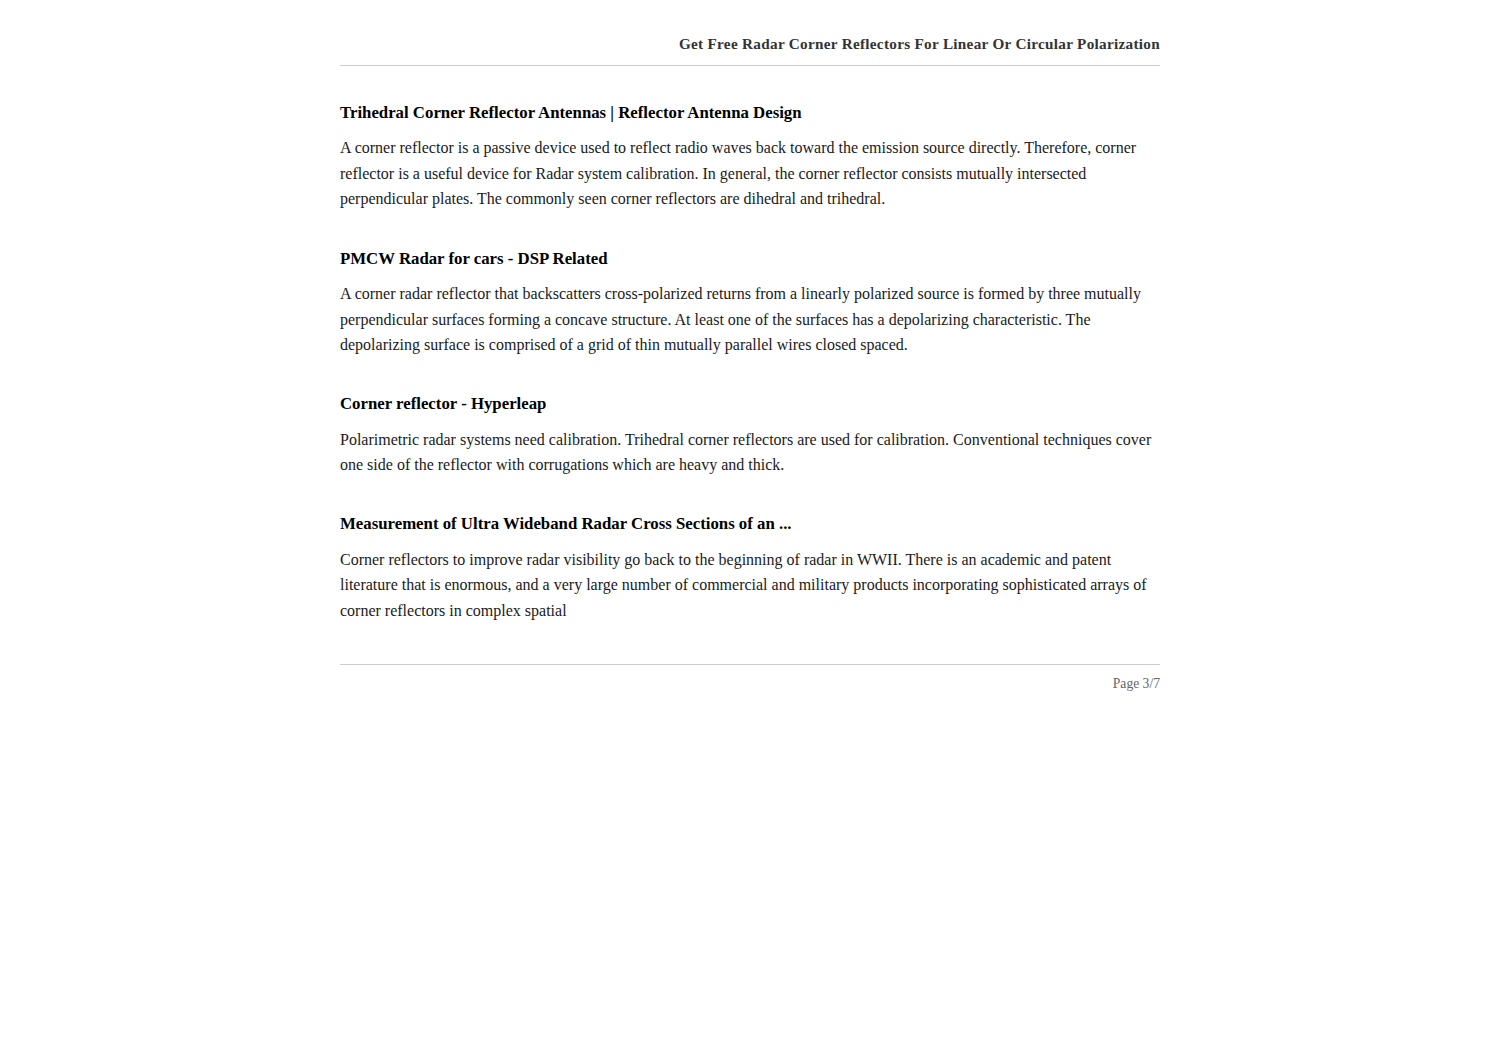Get Free Radar Corner Reflectors For Linear Or Circular Polarization
Trihedral Corner Reflector Antennas | Reflector Antenna Design
A corner reflector is a passive device used to reflect radio waves back toward the emission source directly. Therefore, corner reflector is a useful device for Radar system calibration. In general, the corner reflector consists mutually intersected perpendicular plates. The commonly seen corner reflectors are dihedral and trihedral.
PMCW Radar for cars - DSP Related
A corner radar reflector that backscatters cross-polarized returns from a linearly polarized source is formed by three mutually perpendicular surfaces forming a concave structure. At least one of the surfaces has a depolarizing characteristic. The depolarizing surface is comprised of a grid of thin mutually parallel wires closed spaced.
Corner reflector - Hyperleap
Polarimetric radar systems need calibration. Trihedral corner reflectors are used for calibration. Conventional techniques cover one side of the reflector with corrugations which are heavy and thick.
Measurement of Ultra Wideband Radar Cross Sections of an ...
Corner reflectors to improve radar visibility go back to the beginning of radar in WWII. There is an academic and patent literature that is enormous, and a very large number of commercial and military products incorporating sophisticated arrays of corner reflectors in complex spatial
Page 3/7